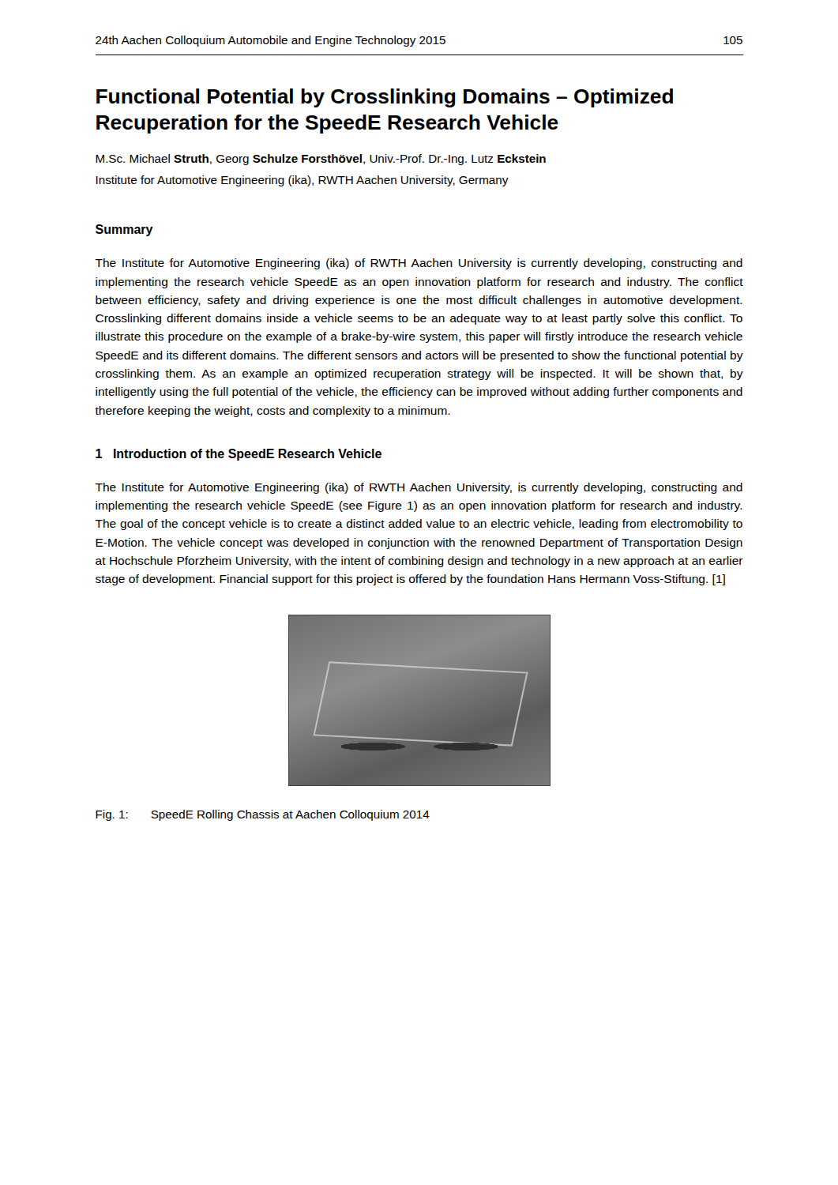24th Aachen Colloquium Automobile and Engine Technology 2015 105
Functional Potential by Crosslinking Domains – Optimized Recuperation for the SpeedE Research Vehicle
M.Sc. Michael Struth, Georg Schulze Forsthövel, Univ.-Prof. Dr.-Ing. Lutz Eckstein
Institute for Automotive Engineering (ika), RWTH Aachen University, Germany
Summary
The Institute for Automotive Engineering (ika) of RWTH Aachen University is currently developing, constructing and implementing the research vehicle SpeedE as an open innovation platform for research and industry. The conflict between efficiency, safety and driving experience is one the most difficult challenges in automotive development. Crosslinking different domains inside a vehicle seems to be an adequate way to at least partly solve this conflict. To illustrate this procedure on the example of a brake-by-wire system, this paper will firstly introduce the research vehicle SpeedE and its different domains. The different sensors and actors will be presented to show the functional potential by crosslinking them. As an example an optimized recuperation strategy will be inspected. It will be shown that, by intelligently using the full potential of the vehicle, the efficiency can be improved without adding further components and therefore keeping the weight, costs and complexity to a minimum.
1 Introduction of the SpeedE Research Vehicle
The Institute for Automotive Engineering (ika) of RWTH Aachen University, is currently developing, constructing and implementing the research vehicle SpeedE (see Figure 1) as an open innovation platform for research and industry. The goal of the concept vehicle is to create a distinct added value to an electric vehicle, leading from electromobility to E-Motion. The vehicle concept was developed in conjunction with the renowned Department of Transportation Design at Hochschule Pforzheim University, with the intent of combining design and technology in a new approach at an earlier stage of development. Financial support for this project is offered by the foundation Hans Hermann Voss-Stiftung. [1]
Fig. 1: SpeedE Rolling Chassis at Aachen Colloquium 2014